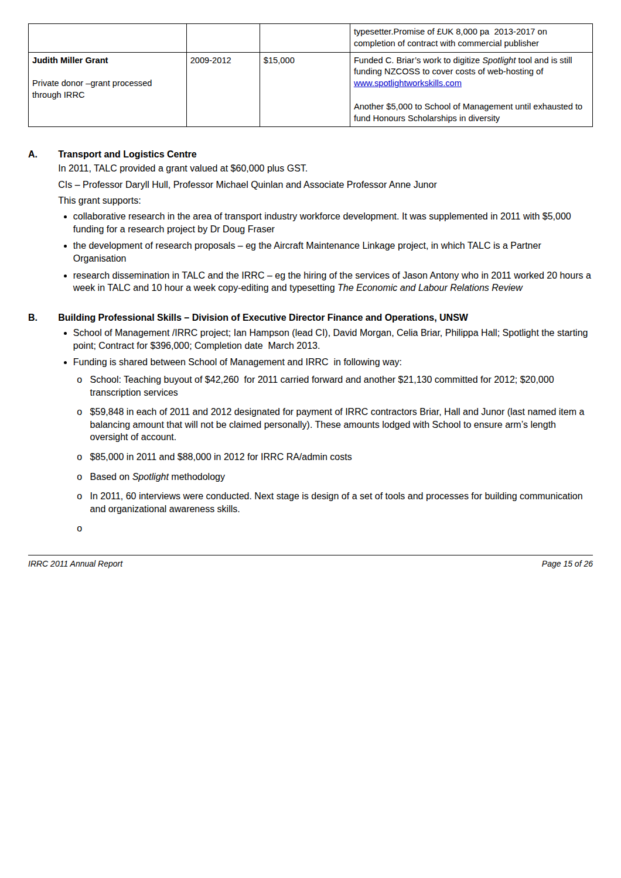| | | | typesetter.Promise of £UK 8,000 pa 2013-2017 on completion of contract with commercial publisher |
| Judith Miller Grant Private donor –grant processed through IRRC | 2009-2012 | $15,000 | Funded C. Briar’s work to digitize Spotlight tool and is still funding NZCOSS to cover costs of web-hosting of www.spotlightworkskills.com Another $5,000 to School of Management until exhausted to fund Honours Scholarships in diversity |
A.
Transport and Logistics Centre
In 2011, TALC provided a grant valued at $60,000 plus GST.
CIs – Professor Daryll Hull, Professor Michael Quinlan and Associate Professor Anne Junor
This grant supports:
collaborative research in the area of transport industry workforce development. It was supplemented in 2011 with $5,000 funding for a research project by Dr Doug Fraser
the development of research proposals – eg the Aircraft Maintenance Linkage project, in which TALC is a Partner Organisation
research dissemination in TALC and the IRRC – eg the hiring of the services of Jason Antony who in 2011 worked 20 hours a week in TALC and 10 hour a week copy-editing and typesetting The Economic and Labour Relations Review
B.
Building Professional Skills – Division of Executive Director Finance and Operations, UNSW
School of Management /IRRC project; Ian Hampson (lead CI), David Morgan, Celia Briar, Philippa Hall; Spotlight the starting point; Contract for $396,000; Completion date March 2013.
Funding is shared between School of Management and IRRC in following way:
School: Teaching buyout of $42,260 for 2011 carried forward and another $21,130 committed for 2012; $20,000 transcription services
$59,848 in each of 2011 and 2012 designated for payment of IRRC contractors Briar, Hall and Junor (last named item a balancing amount that will not be claimed personally). These amounts lodged with School to ensure arm’s length oversight of account.
$85,000 in 2011 and $88,000 in 2012 for IRRC RA/admin costs
Based on Spotlight methodology
In 2011, 60 interviews were conducted. Next stage is design of a set of tools and processes for building communication and organizational awareness skills.
IRRC 2011 Annual Report Page 15 of 26